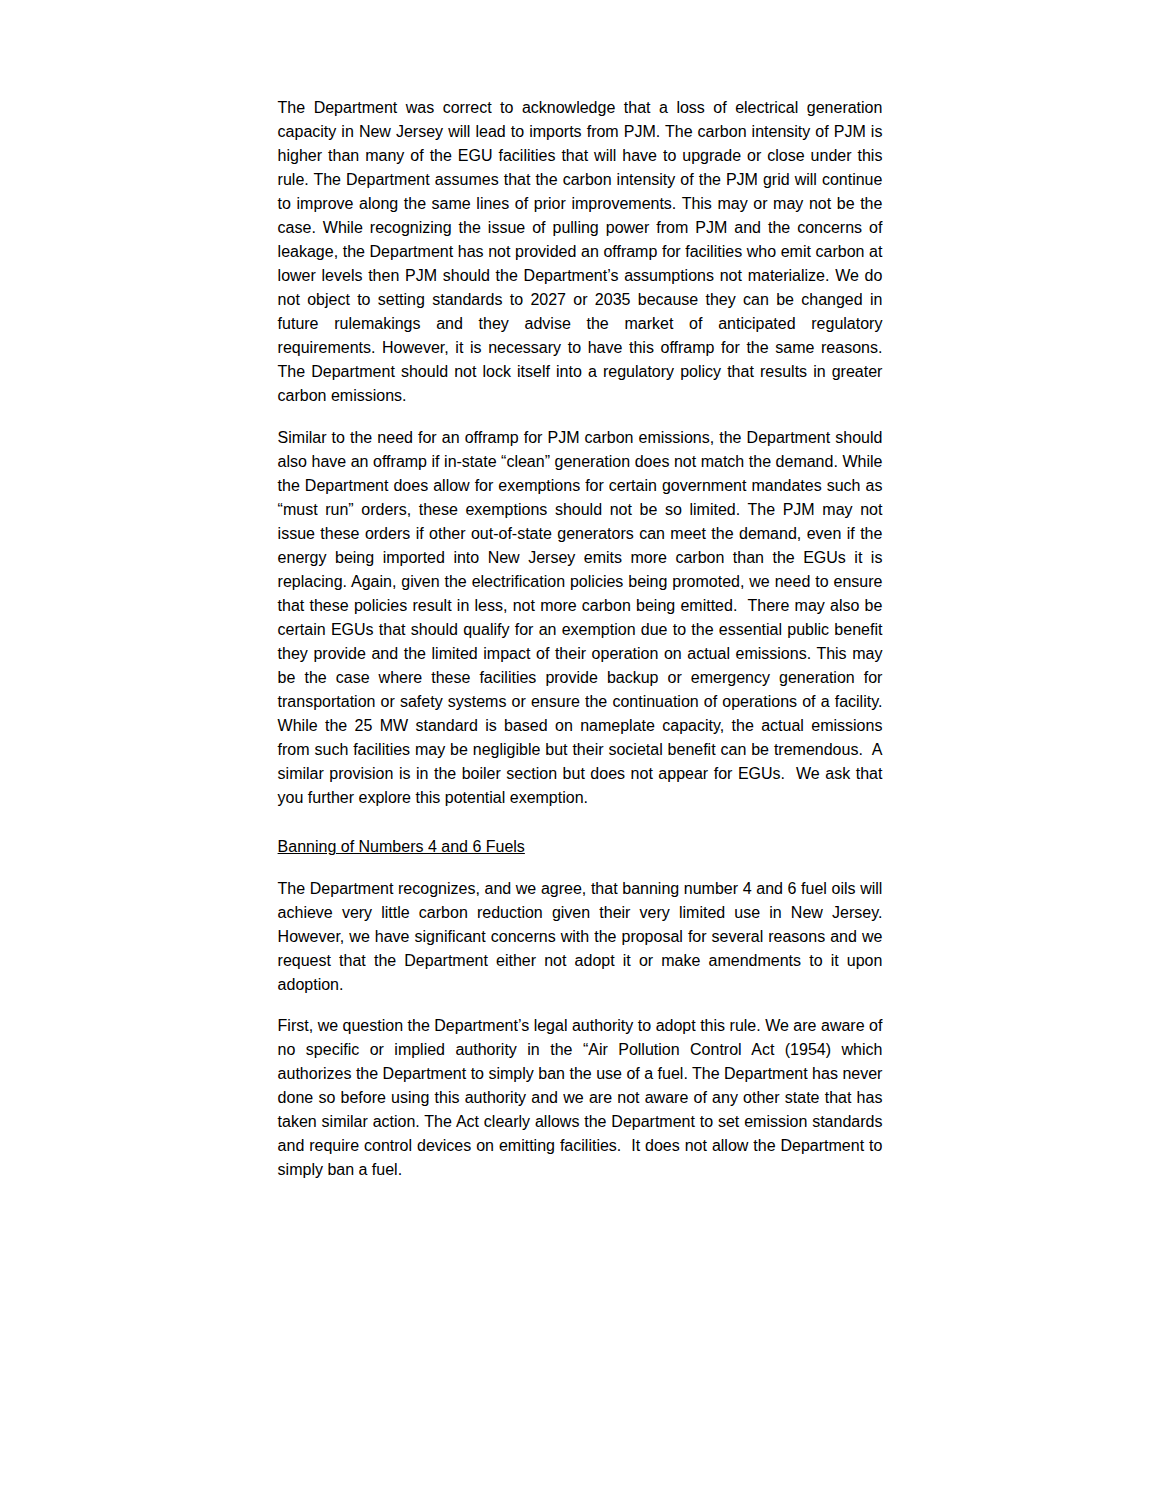The Department was correct to acknowledge that a loss of electrical generation capacity in New Jersey will lead to imports from PJM. The carbon intensity of PJM is higher than many of the EGU facilities that will have to upgrade or close under this rule. The Department assumes that the carbon intensity of the PJM grid will continue to improve along the same lines of prior improvements. This may or may not be the case. While recognizing the issue of pulling power from PJM and the concerns of leakage, the Department has not provided an offramp for facilities who emit carbon at lower levels then PJM should the Department’s assumptions not materialize. We do not object to setting standards to 2027 or 2035 because they can be changed in future rulemakings and they advise the market of anticipated regulatory requirements. However, it is necessary to have this offramp for the same reasons. The Department should not lock itself into a regulatory policy that results in greater carbon emissions.
Similar to the need for an offramp for PJM carbon emissions, the Department should also have an offramp if in-state “clean” generation does not match the demand. While the Department does allow for exemptions for certain government mandates such as “must run” orders, these exemptions should not be so limited. The PJM may not issue these orders if other out-of-state generators can meet the demand, even if the energy being imported into New Jersey emits more carbon than the EGUs it is replacing. Again, given the electrification policies being promoted, we need to ensure that these policies result in less, not more carbon being emitted. There may also be certain EGUs that should qualify for an exemption due to the essential public benefit they provide and the limited impact of their operation on actual emissions. This may be the case where these facilities provide backup or emergency generation for transportation or safety systems or ensure the continuation of operations of a facility. While the 25 MW standard is based on nameplate capacity, the actual emissions from such facilities may be negligible but their societal benefit can be tremendous. A similar provision is in the boiler section but does not appear for EGUs. We ask that you further explore this potential exemption.
Banning of Numbers 4 and 6 Fuels
The Department recognizes, and we agree, that banning number 4 and 6 fuel oils will achieve very little carbon reduction given their very limited use in New Jersey. However, we have significant concerns with the proposal for several reasons and we request that the Department either not adopt it or make amendments to it upon adoption.
First, we question the Department’s legal authority to adopt this rule. We are aware of no specific or implied authority in the “Air Pollution Control Act (1954) which authorizes the Department to simply ban the use of a fuel. The Department has never done so before using this authority and we are not aware of any other state that has taken similar action. The Act clearly allows the Department to set emission standards and require control devices on emitting facilities. It does not allow the Department to simply ban a fuel.